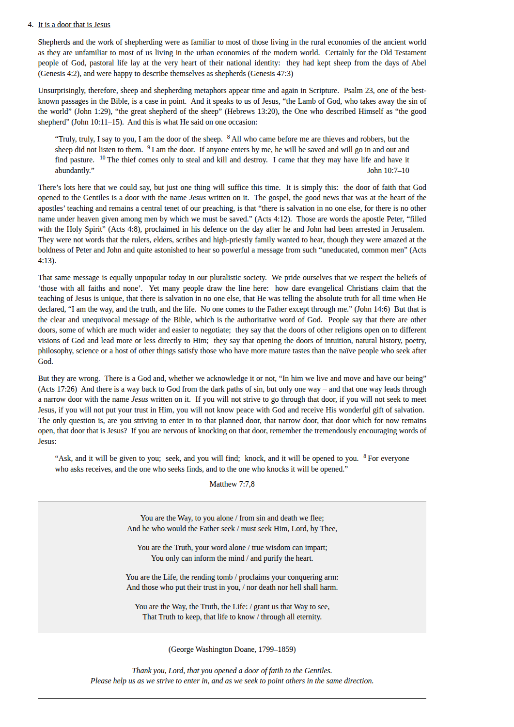It is a door that is Jesus
Shepherds and the work of shepherding were as familiar to most of those living in the rural economies of the ancient world as they are unfamiliar to most of us living in the urban economies of the modern world. Certainly for the Old Testament people of God, pastoral life lay at the very heart of their national identity: they had kept sheep from the days of Abel (Genesis 4:2), and were happy to describe themselves as shepherds (Genesis 47:3)
Unsurprisingly, therefore, sheep and shepherding metaphors appear time and again in Scripture. Psalm 23, one of the best-known passages in the Bible, is a case in point. And it speaks to us of Jesus, “the Lamb of God, who takes away the sin of the world” (John 1:29), “the great shepherd of the sheep” (Hebrews 13:20), the One who described Himself as “the good shepherd” (John 10:11–15). And this is what He said on one occasion:
“Truly, truly, I say to you, I am the door of the sheep. 8 All who came before me are thieves and robbers, but the sheep did not listen to them. 9 I am the door. If anyone enters by me, he will be saved and will go in and out and find pasture. 10 The thief comes only to steal and kill and destroy. I came that they may have life and have it abundantly.”John 10:7–10
There’s lots here that we could say, but just one thing will suffice this time. It is simply this: the door of faith that God opened to the Gentiles is a door with the name Jesus written on it. The gospel, the good news that was at the heart of the apostles’ teaching and remains a central tenet of our preaching, is that “there is salvation in no one else, for there is no other name under heaven given among men by which we must be saved.” (Acts 4:12). Those are words the apostle Peter, “filled with the Holy Spirit” (Acts 4:8), proclaimed in his defence on the day after he and John had been arrested in Jerusalem. They were not words that the rulers, elders, scribes and high-priestly family wanted to hear, though they were amazed at the boldness of Peter and John and quite astonished to hear so powerful a message from such “uneducated, common men” (Acts 4:13).
That same message is equally unpopular today in our pluralistic society. We pride ourselves that we respect the beliefs of ‘those with all faiths and none’. Yet many people draw the line here: how dare evangelical Christians claim that the teaching of Jesus is unique, that there is salvation in no one else, that He was telling the absolute truth for all time when He declared, “I am the way, and the truth, and the life. No one comes to the Father except through me.” (John 14:6) But that is the clear and unequivocal message of the Bible, which is the authoritative word of God. People say that there are other doors, some of which are much wider and easier to negotiate; they say that the doors of other religions open on to different visions of God and lead more or less directly to Him; they say that opening the doors of intuition, natural history, poetry, philosophy, science or a host of other things satisfy those who have more mature tastes than the naïve people who seek after God.
But they are wrong. There is a God and, whether we acknowledge it or not, “In him we live and move and have our being” (Acts 17:26) And there is a way back to God from the dark paths of sin, but only one way – and that one way leads through a narrow door with the name Jesus written on it. If you will not strive to go through that door, if you will not seek to meet Jesus, if you will not put your trust in Him, you will not know peace with God and receive His wonderful gift of salvation. The only question is, are you striving to enter in to that planned door, that narrow door, that door which for now remains open, that door that is Jesus? If you are nervous of knocking on that door, remember the tremendously encouraging words of Jesus:
“Ask, and it will be given to you; seek, and you will find; knock, and it will be opened to you. 8 For everyone who asks receives, and the one who seeks finds, and to the one who knocks it will be opened.”
Matthew 7:7,8
You are the Way, to you alone / from sin and death we flee;
And he who would the Father seek / must seek Him, Lord, by Thee,
You are the Truth, your word alone / true wisdom can impart;
You only can inform the mind / and purify the heart.
You are the Life, the rending tomb / proclaims your conquering arm:
And those who put their trust in you, / nor death nor hell shall harm.
You are the Way, the Truth, the Life: / grant us that Way to see,
That Truth to keep, that life to know / through all eternity.
(George Washington Doane, 1799–1859)
Thank you, Lord, that you opened a door of fatih to the Gentiles.
Please help us as we strive to enter in, and as we seek to point others in the same direction.